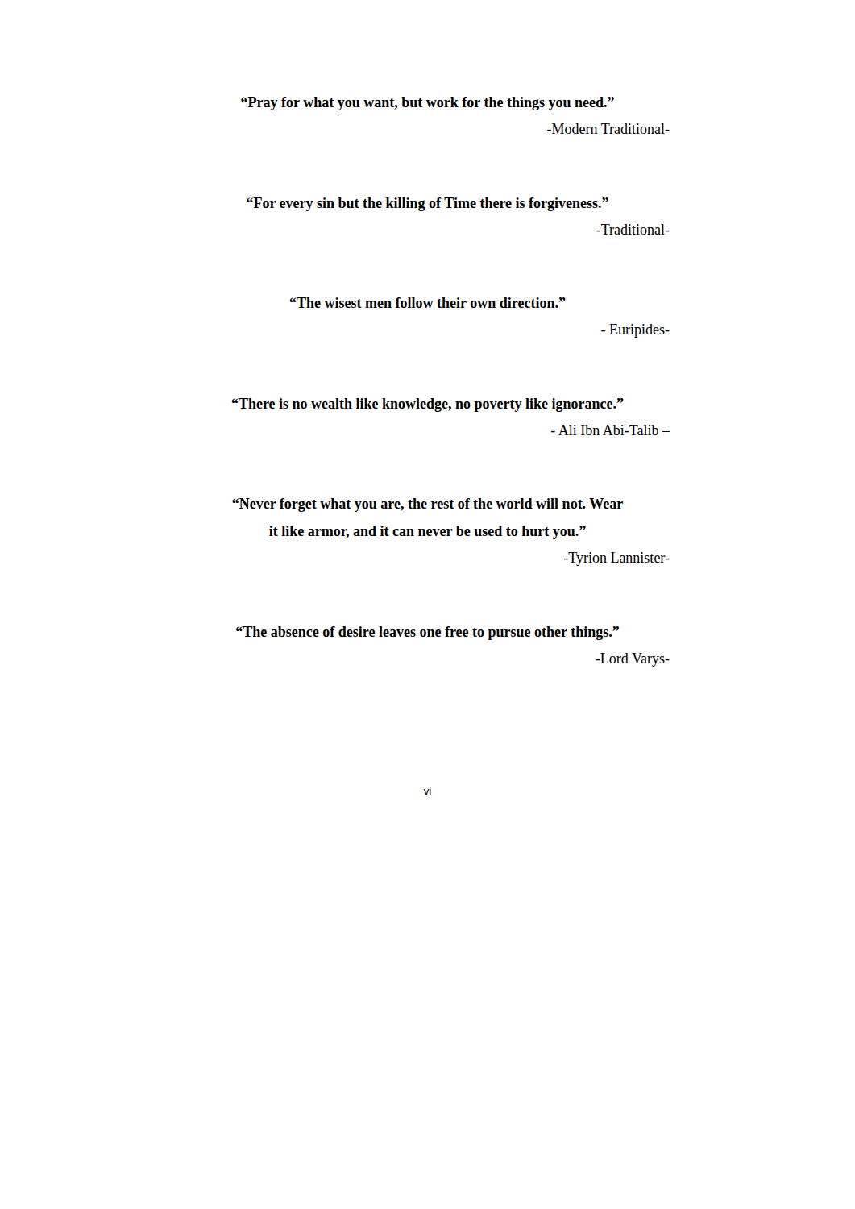“Pray for what you want, but work for the things you need.”
-Modern Traditional-
“For every sin but the killing of Time there is forgiveness.”
-Traditional-
“The wisest men follow their own direction.”
- Euripides-
“There is no wealth like knowledge, no poverty like ignorance.”
- Ali Ibn Abi-Talib –
“Never forget what you are, the rest of the world will not. Wear it like armor, and it can never be used to hurt you.”
-Tyrion Lannister-
“The absence of desire leaves one free to pursue other things.”
-Lord Varys-
vi